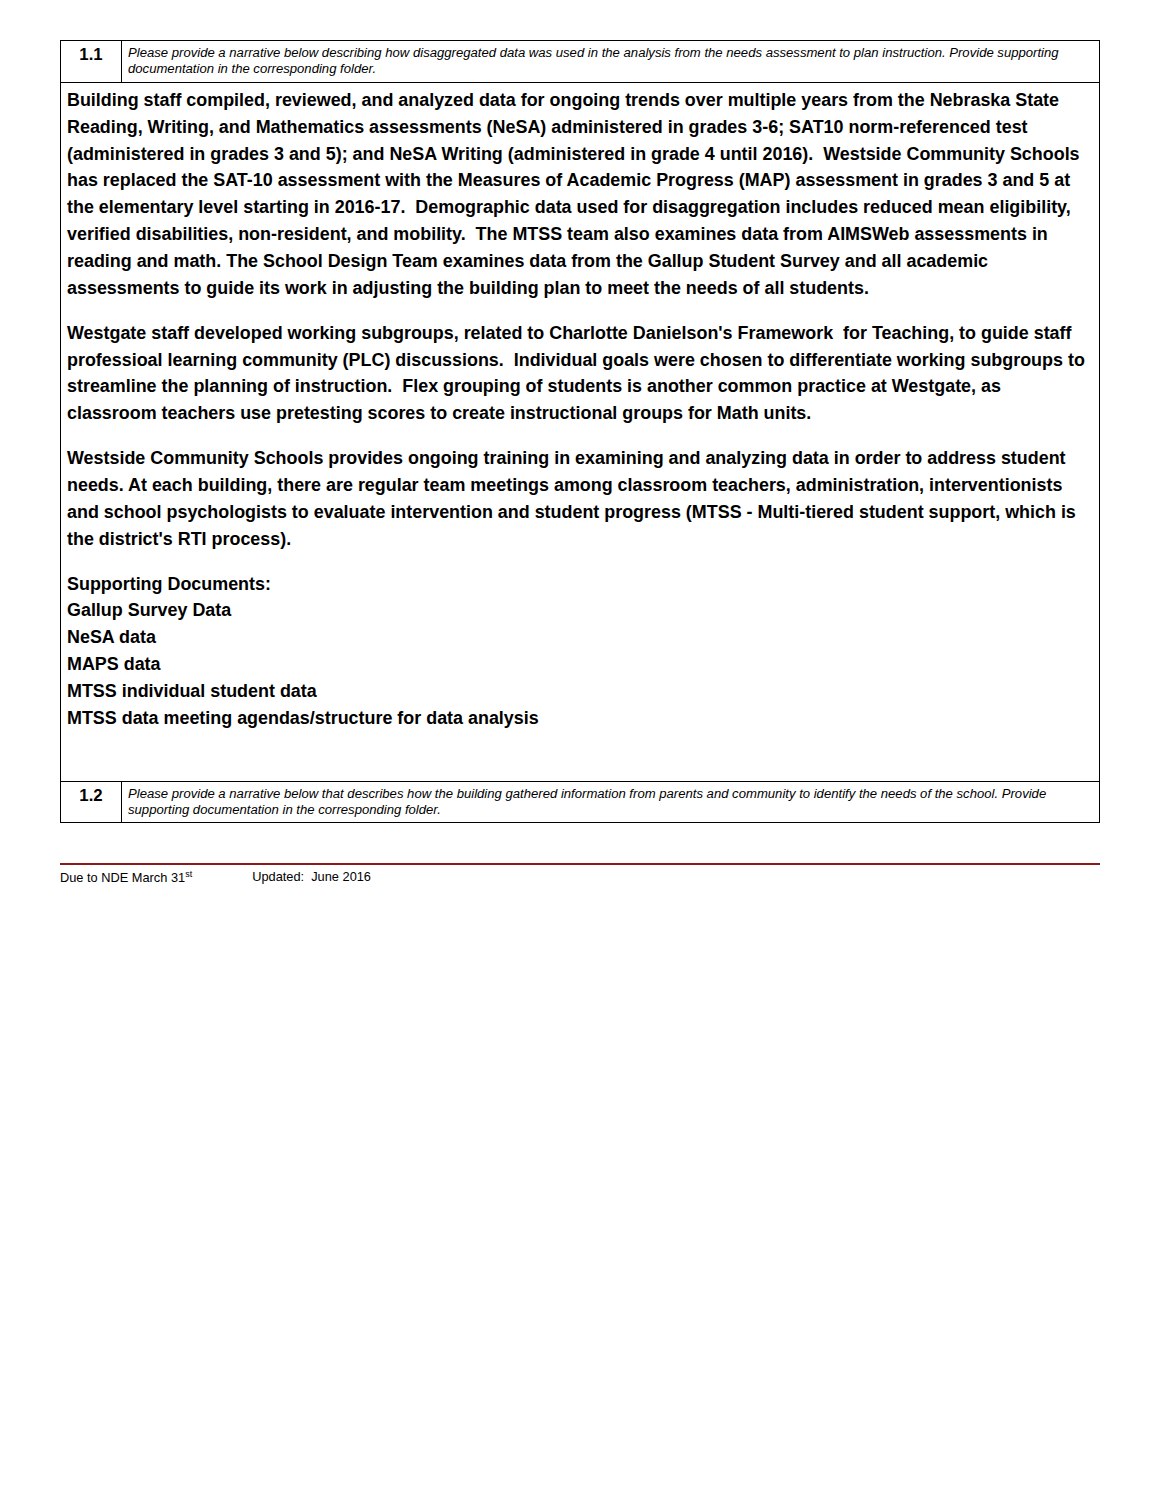| 1.1 | Please provide a narrative below describing how disaggregated data was used in the analysis from the needs assessment to plan instruction. Provide supporting documentation in the corresponding folder. |
| Building staff compiled, reviewed, and analyzed data for ongoing trends over multiple years from the Nebraska State Reading, Writing, and Mathematics assessments (NeSA) administered in grades 3-6; SAT10 norm-referenced test (administered in grades 3 and 5); and NeSA Writing (administered in grade 4 until 2016). Westside Community Schools has replaced the SAT-10 assessment with the Measures of Academic Progress (MAP) assessment in grades 3 and 5 at the elementary level starting in 2016-17. Demographic data used for disaggregation includes reduced mean eligibility, verified disabilities, non-resident, and mobility. The MTSS team also examines data from AIMSWeb assessments in reading and math. The School Design Team examines data from the Gallup Student Survey and all academic assessments to guide its work in adjusting the building plan to meet the needs of all students. Westgate staff developed working subgroups, related to Charlotte Danielson's Framework for Teaching, to guide staff professioal learning community (PLC) discussions. Individual goals were chosen to differentiate working subgroups to streamline the planning of instruction. Flex grouping of students is another common practice at Westgate, as classroom teachers use pretesting scores to create instructional groups for Math units. Westside Community Schools provides ongoing training in examining and analyzing data in order to address student needs. At each building, there are regular team meetings among classroom teachers, administration, interventionists and school psychologists to evaluate intervention and student progress (MTSS - Multi-tiered student support, which is the district's RTI process). Supporting Documents: Gallup Survey Data NeSA data MAPS data MTSS individual student data MTSS data meeting agendas/structure for data analysis |
| 1.2 | Please provide a narrative below that describes how the building gathered information from parents and community to identify the needs of the school. Provide supporting documentation in the corresponding folder. |
Due to NDE March 31st Updated: June 2016